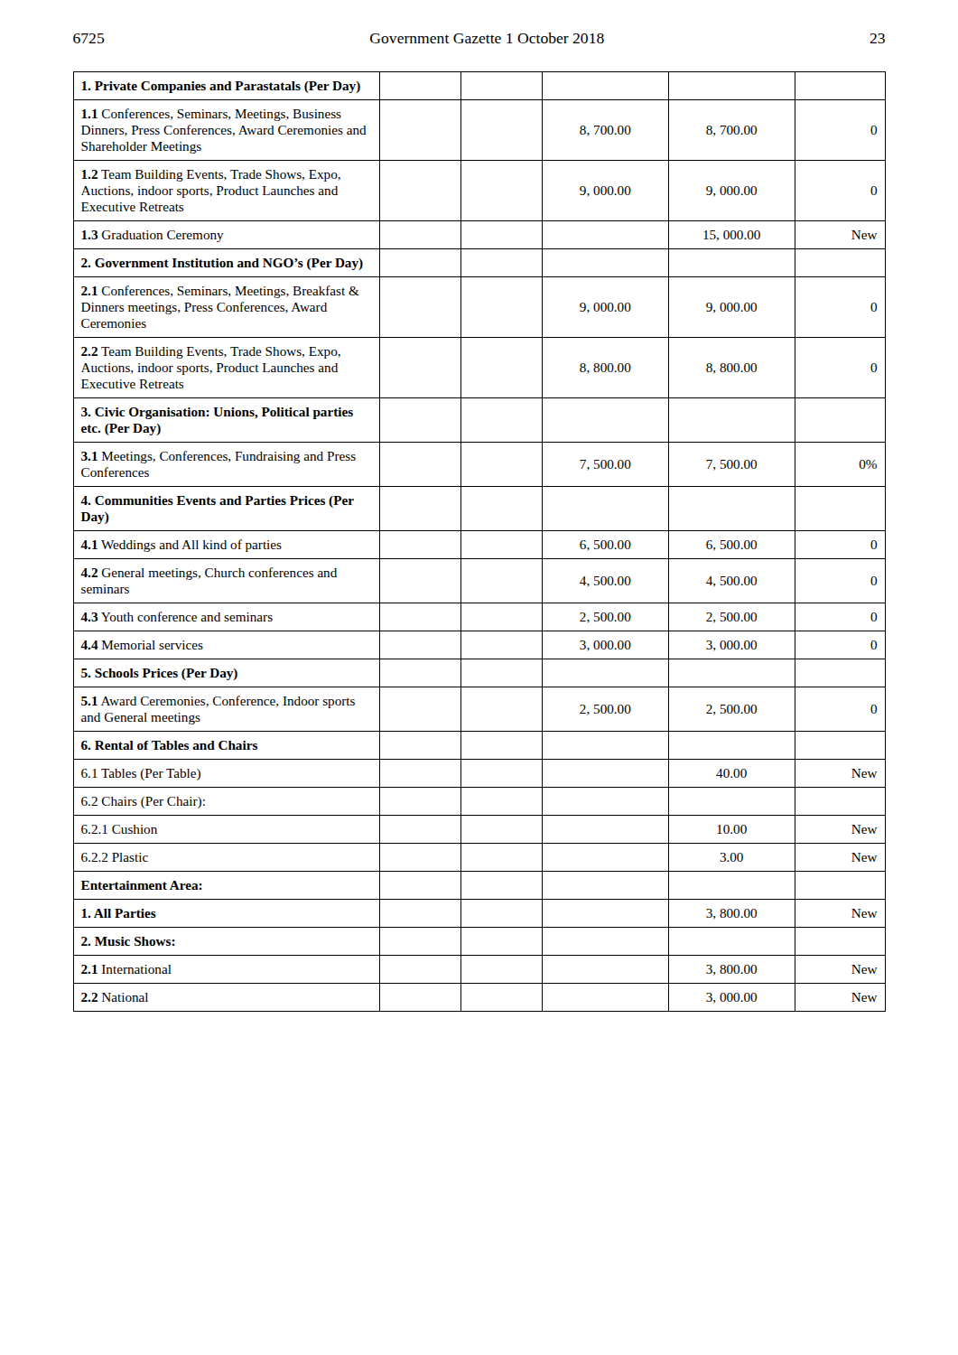6725 Government Gazette 1 October 2018 23
| 1. Private Companies and Parastatals (Per Day) | | | | | |
| 1.1 Conferences, Seminars, Meetings, Business Dinners, Press Conferences, Award Ceremonies and Shareholder Meetings | | | 8, 700.00 | 8, 700.00 | 0 |
| 1.2 Team Building Events, Trade Shows, Expo, Auctions, indoor sports, Product Launches and Executive Retreats | | | 9, 000.00 | 9, 000.00 | 0 |
| 1.3 Graduation Ceremony | | | | 15, 000.00 | New |
| 2. Government Institution and NGO’s (Per Day) | | | | | |
| 2.1 Conferences, Seminars, Meetings, Breakfast & Dinners meetings, Press Conferences, Award Ceremonies | | | 9, 000.00 | 9, 000.00 | 0 |
| 2.2 Team Building Events, Trade Shows, Expo, Auctions, indoor sports, Product Launches and Executive Retreats | | | 8, 800.00 | 8, 800.00 | 0 |
| 3. Civic Organisation: Unions, Political parties etc. (Per Day) | | | | | |
| 3.1 Meetings, Conferences, Fundraising and Press Conferences | | | 7, 500.00 | 7, 500.00 | 0% |
| 4. Communities Events and Parties Prices (Per Day) | | | | | |
| 4.1 Weddings and All kind of parties | | | 6, 500.00 | 6, 500.00 | 0 |
| 4.2 General meetings, Church conferences and seminars | | | 4, 500.00 | 4, 500.00 | 0 |
| 4.3 Youth conference and seminars | | | 2, 500.00 | 2, 500.00 | 0 |
| 4.4 Memorial services | | | 3, 000.00 | 3, 000.00 | 0 |
| 5. Schools Prices (Per Day) | | | | | |
| 5.1 Award Ceremonies, Conference, Indoor sports and General meetings | | | 2, 500.00 | 2, 500.00 | 0 |
| 6. Rental of Tables and Chairs | | | | | |
| 6.1 Tables (Per Table) | | | | 40.00 | New |
| 6.2 Chairs (Per Chair): | | | | | |
| 6.2.1 Cushion | | | | 10.00 | New |
| 6.2.2 Plastic | | | | 3.00 | New |
| Entertainment Area: | | | | | |
| 1. All Parties | | | | 3, 800.00 | New |
| 2. Music Shows: | | | | | |
| 2.1 International | | | | 3, 800.00 | New |
| 2.2 National | | | | 3, 000.00 | New |